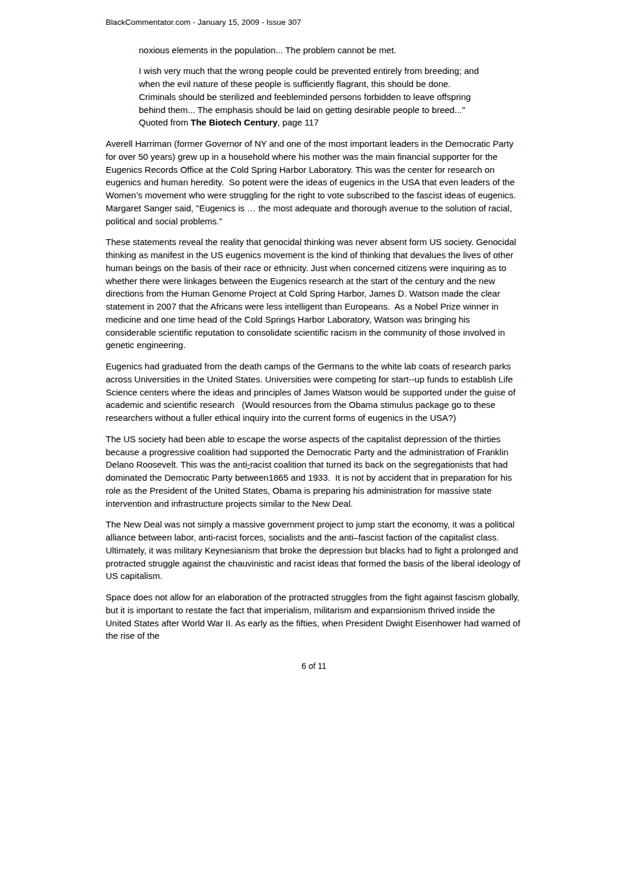BlackCommentator.com - January 15, 2009 - Issue 307
noxious elements in the population... The problem cannot be met.
I wish very much that the wrong people could be prevented entirely from breeding; and when the evil nature of these people is sufficiently flagrant, this should be done. Criminals should be sterilized and feebleminded persons forbidden to leave offspring behind them... The emphasis should be laid on getting desirable people to breed..." Quoted from The Biotech Century, page 117
Averell Harriman (former Governor of NY and one of the most important leaders in the Democratic Party for over 50 years) grew up in a household where his mother was the main financial supporter for the Eugenics Records Office at the Cold Spring Harbor Laboratory. This was the center for research on eugenics and human heredity. So potent were the ideas of eugenics in the USA that even leaders of the Women’s movement who were struggling for the right to vote subscribed to the fascist ideas of eugenics. Margaret Sanger said, "Eugenics is … the most adequate and thorough avenue to the solution of racial, political and social problems.”
These statements reveal the reality that genocidal thinking was never absent form US society. Genocidal thinking as manifest in the US eugenics movement is the kind of thinking that devalues the lives of other human beings on the basis of their race or ethnicity. Just when concerned citizens were inquiring as to whether there were linkages between the Eugenics research at the start of the century and the new directions from the Human Genome Project at Cold Spring Harbor, James D. Watson made the clear statement in 2007 that the Africans were less intelligent than Europeans. As a Nobel Prize winner in medicine and one time head of the Cold Springs Harbor Laboratory, Watson was bringing his considerable scientific reputation to consolidate scientific racism in the community of those involved in genetic engineering.
Eugenics had graduated from the death camps of the Germans to the white lab coats of research parks across Universities in the United States. Universities were competing for start-‑up funds to establish Life Science centers where the ideas and principles of James Watson would be supported under the guise of academic and scientific research (Would resources from the Obama stimulus package go to these researchers without a fuller ethical inquiry into the current forms of eugenics in the USA?)
The US society had been able to escape the worse aspects of the capitalist depression of the thirties because a progressive coalition had supported the Democratic Party and the administration of Franklin Delano Roosevelt. This was the anti-racist coalition that turned its back on the segregationists that had dominated the Democratic Party between1865 and 1933. It is not by accident that in preparation for his role as the President of the United States, Obama is preparing his administration for massive state intervention and infrastructure projects similar to the New Deal.
The New Deal was not simply a massive government project to jump start the economy, it was a political alliance between labor, anti-racist forces, socialists and the anti–fascist faction of the capitalist class. Ultimately, it was military Keynesianism that broke the depression but blacks had to fight a prolonged and protracted struggle against the chauvinistic and racist ideas that formed the basis of the liberal ideology of US capitalism.
Space does not allow for an elaboration of the protracted struggles from the fight against fascism globally, but it is important to restate the fact that imperialism, militarism and expansionism thrived inside the United States after World War II. As early as the fifties, when President Dwight Eisenhower had warned of the rise of the
6 of 11